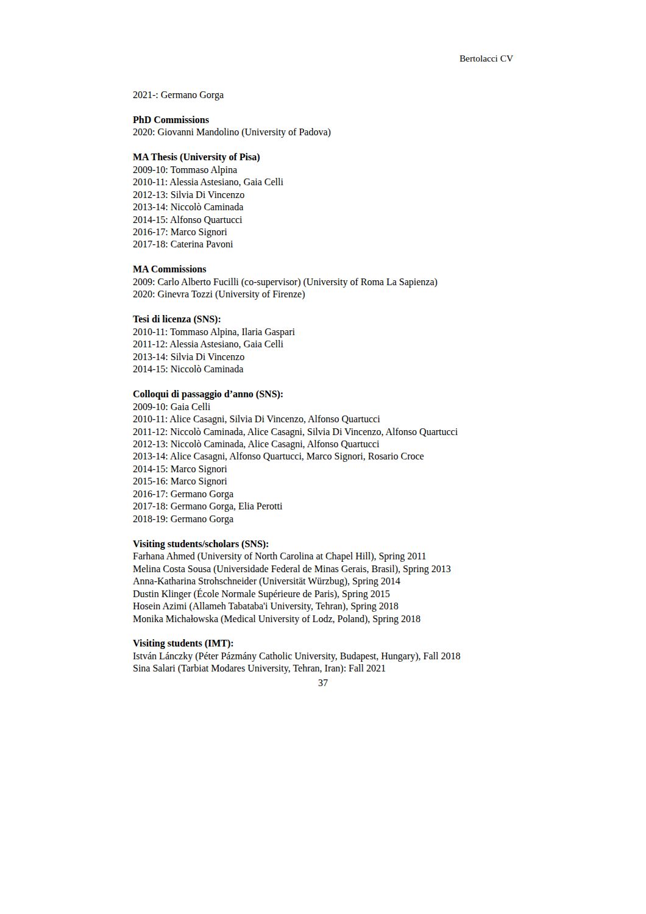Bertolacci CV
2021-: Germano Gorga
PhD Commissions
2020: Giovanni Mandolino (University of Padova)
MA Thesis (University of Pisa)
2009-10: Tommaso Alpina
2010-11: Alessia Astesiano, Gaia Celli
2012-13: Silvia Di Vincenzo
2013-14: Niccolò Caminada
2014-15: Alfonso Quartucci
2016-17: Marco Signori
2017-18: Caterina Pavoni
MA Commissions
2009: Carlo Alberto Fucilli (co-supervisor) (University of Roma La Sapienza)
2020: Ginevra Tozzi (University of Firenze)
Tesi di licenza (SNS):
2010-11: Tommaso Alpina, Ilaria Gaspari
2011-12: Alessia Astesiano, Gaia Celli
2013-14: Silvia Di Vincenzo
2014-15: Niccolò Caminada
Colloqui di passaggio d’anno (SNS):
2009-10: Gaia Celli
2010-11: Alice Casagni, Silvia Di Vincenzo, Alfonso Quartucci
2011-12: Niccolò Caminada, Alice Casagni, Silvia Di Vincenzo, Alfonso Quartucci
2012-13: Niccolò Caminada, Alice Casagni, Alfonso Quartucci
2013-14: Alice Casagni, Alfonso Quartucci, Marco Signori, Rosario Croce
2014-15: Marco Signori
2015-16: Marco Signori
2016-17: Germano Gorga
2017-18: Germano Gorga, Elia Perotti
2018-19: Germano Gorga
Visiting students/scholars (SNS):
Farhana Ahmed (University of North Carolina at Chapel Hill), Spring 2011
Melina Costa Sousa (Universidade Federal de Minas Gerais, Brasil), Spring 2013
Anna-Katharina Strohschneider (Universität Würzbug), Spring 2014
Dustin Klinger (École Normale Supérieure de Paris), Spring 2015
Hosein Azimi (Allameh Tabataba'i University, Tehran), Spring 2018
Monika Michałowska (Medical University of Lodz, Poland), Spring 2018
Visiting students (IMT):
István Lánczky (Péter Pázmány Catholic University, Budapest, Hungary), Fall 2018
Sina Salari (Tarbiat Modares University, Tehran, Iran): Fall 2021
37